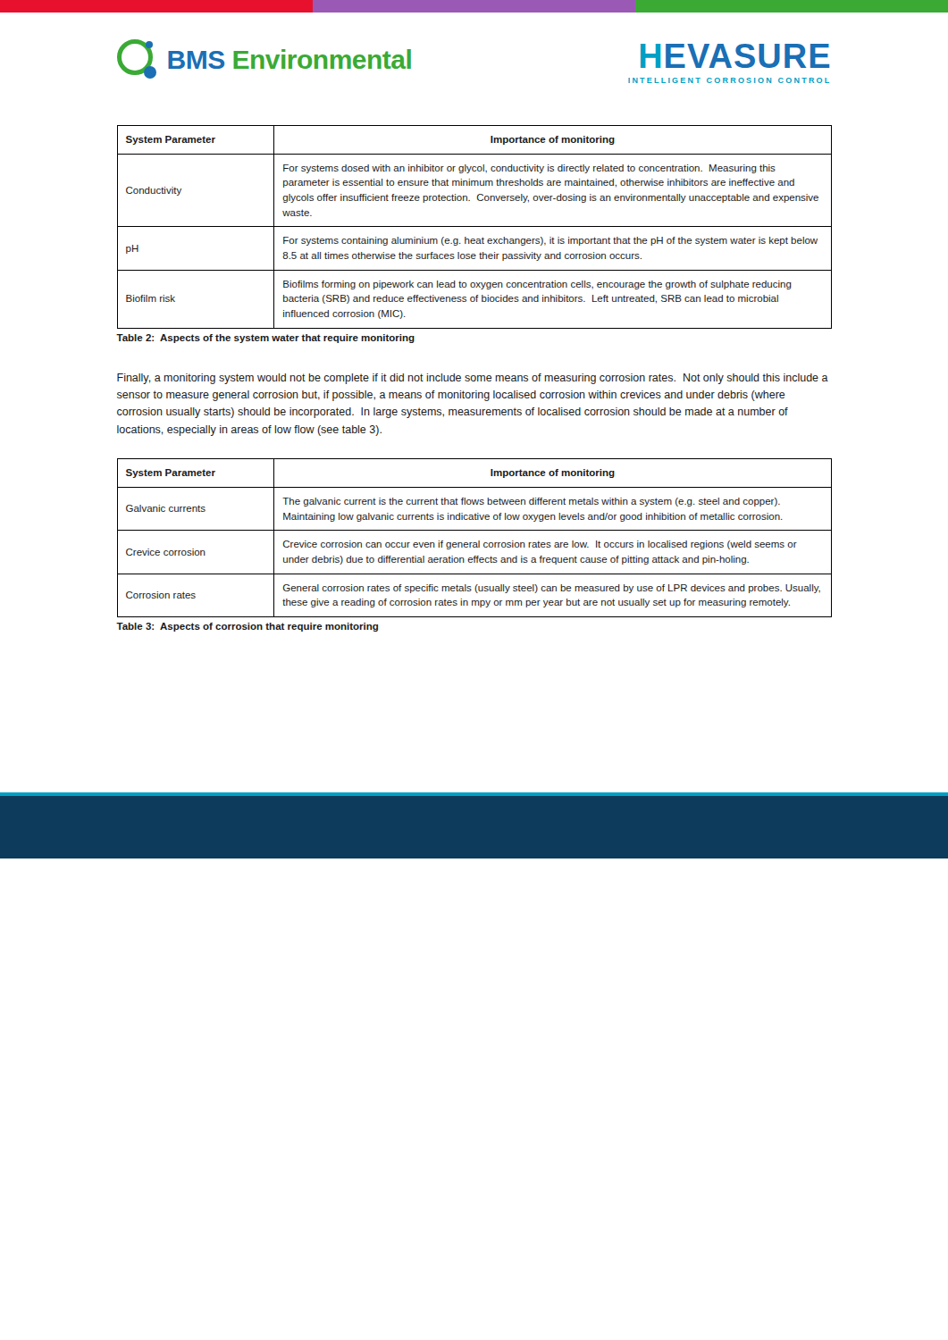BMS Environmental
HEVASURE
INTELLIGENT CORROSION CONTROL
| System Parameter | Importance of monitoring |
| --- | --- |
| Conductivity | For systems dosed with an inhibitor or glycol, conductivity is directly related to concentration. Measuring this parameter is essential to ensure that minimum thresholds are maintained, otherwise inhibitors are ineffective and glycols offer insufficient freeze protection. Conversely, over-dosing is an environmentally unacceptable and expensive waste. |
| pH | For systems containing aluminium (e.g. heat exchangers), it is important that the pH of the system water is kept below 8.5 at all times otherwise the surfaces lose their passivity and corrosion occurs. |
| Biofilm risk | Biofilms forming on pipework can lead to oxygen concentration cells, encourage the growth of sulphate reducing bacteria (SRB) and reduce effectiveness of biocides and inhibitors. Left untreated, SRB can lead to microbial influenced corrosion (MIC). |
Table 2: Aspects of the system water that require monitoring
Finally, a monitoring system would not be complete if it did not include some means of measuring corrosion rates. Not only should this include a sensor to measure general corrosion but, if possible, a means of monitoring localised corrosion within crevices and under debris (where corrosion usually starts) should be incorporated. In large systems, measurements of localised corrosion should be made at a number of locations, especially in areas of low flow (see table 3).
| System Parameter | Importance of monitoring |
| --- | --- |
| Galvanic currents | The galvanic current is the current that flows between different metals within a system (e.g. steel and copper). Maintaining low galvanic currents is indicative of low oxygen levels and/or good inhibition of metallic corrosion. |
| Crevice corrosion | Crevice corrosion can occur even if general corrosion rates are low. It occurs in localised regions (weld seems or under debris) due to differential aeration effects and is a frequent cause of pitting attack and pin-holing. |
| Corrosion rates | General corrosion rates of specific metals (usually steel) can be measured by use of LPR devices and probes. Usually, these give a reading of corrosion rates in mpy or mm per year but are not usually set up for measuring remotely. |
Table 3: Aspects of corrosion that require monitoring